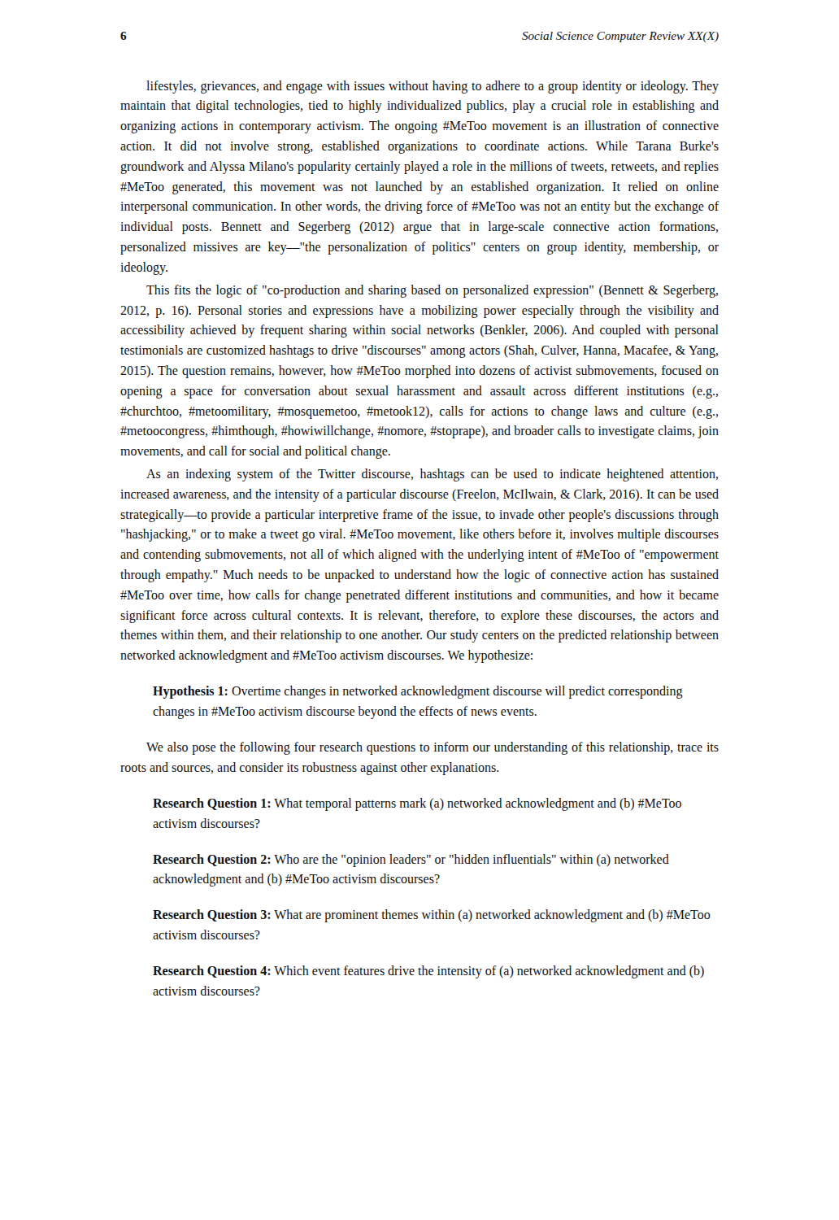6 Social Science Computer Review XX(X)
lifestyles, grievances, and engage with issues without having to adhere to a group identity or ideology. They maintain that digital technologies, tied to highly individualized publics, play a crucial role in establishing and organizing actions in contemporary activism. The ongoing #MeToo movement is an illustration of connective action. It did not involve strong, established organizations to coordinate actions. While Tarana Burke's groundwork and Alyssa Milano's popularity certainly played a role in the millions of tweets, retweets, and replies #MeToo generated, this movement was not launched by an established organization. It relied on online interpersonal communication. In other words, the driving force of #MeToo was not an entity but the exchange of individual posts. Bennett and Segerberg (2012) argue that in large-scale connective action formations, personalized missives are key—"the personalization of politics" centers on group identity, membership, or ideology.
This fits the logic of "co-production and sharing based on personalized expression" (Bennett & Segerberg, 2012, p. 16). Personal stories and expressions have a mobilizing power especially through the visibility and accessibility achieved by frequent sharing within social networks (Benkler, 2006). And coupled with personal testimonials are customized hashtags to drive "discourses" among actors (Shah, Culver, Hanna, Macafee, & Yang, 2015). The question remains, however, how #MeToo morphed into dozens of activist submovements, focused on opening a space for conversation about sexual harassment and assault across different institutions (e.g., #churchtoo, #metoomilitary, #mosquemetoo, #metook12), calls for actions to change laws and culture (e.g., #metoocongress, #himthough, #howiwillchange, #nomore, #stoprape), and broader calls to investigate claims, join movements, and call for social and political change.
As an indexing system of the Twitter discourse, hashtags can be used to indicate heightened attention, increased awareness, and the intensity of a particular discourse (Freelon, McIlwain, & Clark, 2016). It can be used strategically—to provide a particular interpretive frame of the issue, to invade other people's discussions through "hashjacking," or to make a tweet go viral. #MeToo movement, like others before it, involves multiple discourses and contending submovements, not all of which aligned with the underlying intent of #MeToo of "empowerment through empathy." Much needs to be unpacked to understand how the logic of connective action has sustained #MeToo over time, how calls for change penetrated different institutions and communities, and how it became significant force across cultural contexts. It is relevant, therefore, to explore these discourses, the actors and themes within them, and their relationship to one another. Our study centers on the predicted relationship between networked acknowledgment and #MeToo activism discourses. We hypothesize:
Hypothesis 1: Overtime changes in networked acknowledgment discourse will predict corresponding changes in #MeToo activism discourse beyond the effects of news events.
We also pose the following four research questions to inform our understanding of this relationship, trace its roots and sources, and consider its robustness against other explanations.
Research Question 1: What temporal patterns mark (a) networked acknowledgment and (b) #MeToo activism discourses?
Research Question 2: Who are the "opinion leaders" or "hidden influentials" within (a) networked acknowledgment and (b) #MeToo activism discourses?
Research Question 3: What are prominent themes within (a) networked acknowledgment and (b) #MeToo activism discourses?
Research Question 4: Which event features drive the intensity of (a) networked acknowledgment and (b) activism discourses?